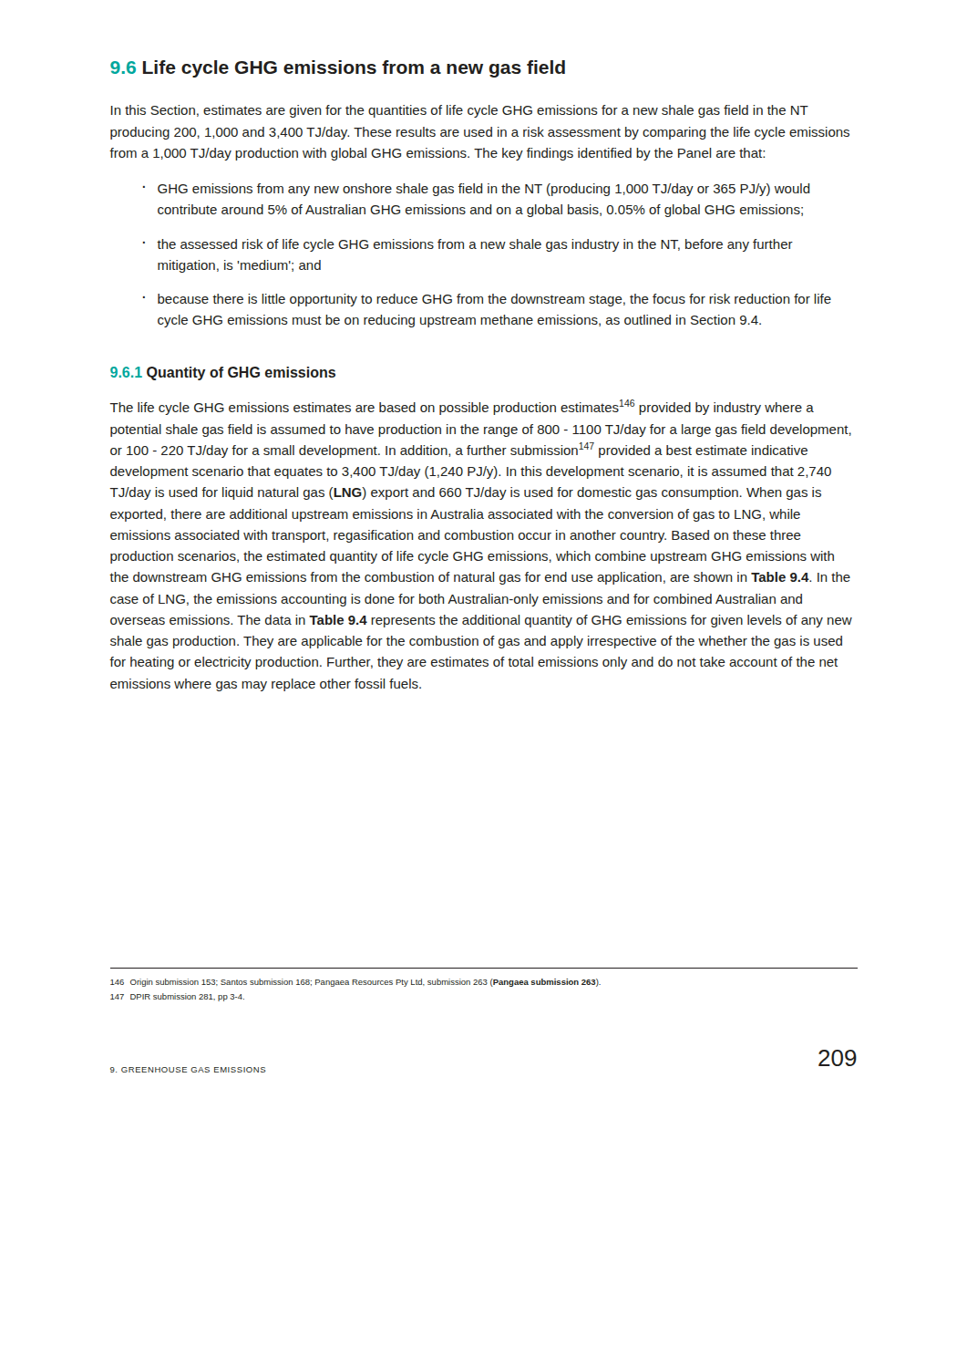9.6 Life cycle GHG emissions from a new gas field
In this Section, estimates are given for the quantities of life cycle GHG emissions for a new shale gas field in the NT producing 200, 1,000 and 3,400 TJ/day. These results are used in a risk assessment by comparing the life cycle emissions from a 1,000 TJ/day production with global GHG emissions. The key findings identified by the Panel are that:
GHG emissions from any new onshore shale gas field in the NT (producing 1,000 TJ/day or 365 PJ/y) would contribute around 5% of Australian GHG emissions and on a global basis, 0.05% of global GHG emissions;
the assessed risk of life cycle GHG emissions from a new shale gas industry in the NT, before any further mitigation, is 'medium'; and
because there is little opportunity to reduce GHG from the downstream stage, the focus for risk reduction for life cycle GHG emissions must be on reducing upstream methane emissions, as outlined in Section 9.4.
9.6.1 Quantity of GHG emissions
The life cycle GHG emissions estimates are based on possible production estimates146 provided by industry where a potential shale gas field is assumed to have production in the range of 800 - 1100 TJ/day for a large gas field development, or 100 - 220 TJ/day for a small development. In addition, a further submission147 provided a best estimate indicative development scenario that equates to 3,400 TJ/day (1,240 PJ/y). In this development scenario, it is assumed that 2,740 TJ/day is used for liquid natural gas (LNG) export and 660 TJ/day is used for domestic gas consumption. When gas is exported, there are additional upstream emissions in Australia associated with the conversion of gas to LNG, while emissions associated with transport, regasification and combustion occur in another country. Based on these three production scenarios, the estimated quantity of life cycle GHG emissions, which combine upstream GHG emissions with the downstream GHG emissions from the combustion of natural gas for end use application, are shown in Table 9.4. In the case of LNG, the emissions accounting is done for both Australian-only emissions and for combined Australian and overseas emissions. The data in Table 9.4 represents the additional quantity of GHG emissions for given levels of any new shale gas production. They are applicable for the combustion of gas and apply irrespective of the whether the gas is used for heating or electricity production. Further, they are estimates of total emissions only and do not take account of the net emissions where gas may replace other fossil fuels.
146 Origin submission 153; Santos submission 168; Pangaea Resources Pty Ltd, submission 263 (Pangaea submission 263).
147 DPIR submission 281, pp 3-4.
9. GREENHOUSE GAS EMISSIONS 209